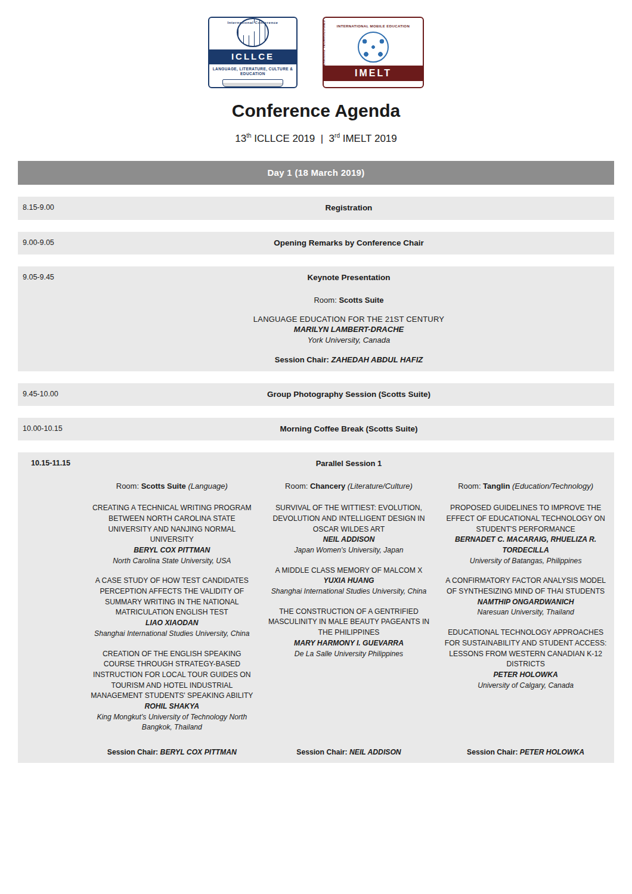International Conference
ICLLCE
LANGUAGE, LITERATURE, CULTURE & EDUCATION
INTERNATIONAL MOBILE EDUCATION
IMELT
& LEARNING TECHNOLOGIES CONFERENCE
Conference Agenda
13th ICLLCE 2019 | 3rd IMELT 2019
| Day 1 (18 March 2019) |
| 8.15-9.00 | Registration |
| 9.00-9.05 | Opening Remarks by Conference Chair |
| 9.05-9.45 | Keynote Presentation |
| | Room: Scotts Suite LANGUAGE EDUCATION FOR THE 21ST CENTURY MARILYN LAMBERT-DRACHE York University, Canada Session Chair: ZAHEDAH ABDUL HAFIZ |
| 9.45-10.00 | Group Photography Session (Scotts Suite) |
| 10.00-10.15 | Morning Coffee Break (Scotts Suite) |
| 10.15-11.15 | Parallel Session 1 |
| | Room: Scotts Suite (Language) | Room: Chancery (Literature/Culture) | Room: Tanglin (Education/Technology) |
| | CREATING A TECHNICAL WRITING PROGRAM BETWEEN NORTH CAROLINA STATE UNIVERSITY AND NANJING NORMAL UNIVERSITY BERYL COX PITTMAN North Carolina State University, USA A CASE STUDY OF HOW TEST CANDIDATES PERCEPTION AFFECTS THE VALIDITY OF SUMMARY WRITING IN THE NATIONAL MATRICULATION ENGLISH TEST LIAO XIAODAN Shanghai International Studies University, China CREATION OF THE ENGLISH SPEAKING COURSE THROUGH STRATEGY-BASED INSTRUCTION FOR LOCAL TOUR GUIDES ON TOURISM AND HOTEL INDUSTRIAL MANAGEMENT STUDENTS' SPEAKING ABILITY ROHIL SHAKYA King Mongkut's University of Technology North Bangkok, Thailand | SURVIVAL OF THE WITTIEST: EVOLUTION, DEVOLUTION AND INTELLIGENT DESIGN IN OSCAR WILDES ART NEIL ADDISON Japan Women's University, Japan A MIDDLE CLASS MEMORY OF MALCOM X YUXIA HUANG Shanghai International Studies University, China THE CONSTRUCTION OF A GENTRIFIED MASCULINITY IN MALE BEAUTY PAGEANTS IN THE PHILIPPINES MARY HARMONY I. GUEVARRA De La Salle University Philippines | PROPOSED GUIDELINES TO IMPROVE THE EFFECT OF EDUCATIONAL TECHNOLOGY ON STUDENT'S PERFORMANCE BERNADET C. MACARAIG, RHUELIZA R. TORDECILLA University of Batangas, Philippines A CONFIRMATORY FACTOR ANALYSIS MODEL OF SYNTHESIZING MIND OF THAI STUDENTS NAMTHIP ONGARDWANICH Naresuan University, Thailand EDUCATIONAL TECHNOLOGY APPROACHES FOR SUSTAINABILITY AND STUDENT ACCESS: LESSONS FROM WESTERN CANADIAN K-12 DISTRICTS PETER HOLOWKA University of Calgary, Canada |
| | Session Chair: BERYL COX PITTMAN | Session Chair: NEIL ADDISON | Session Chair: PETER HOLOWKA |